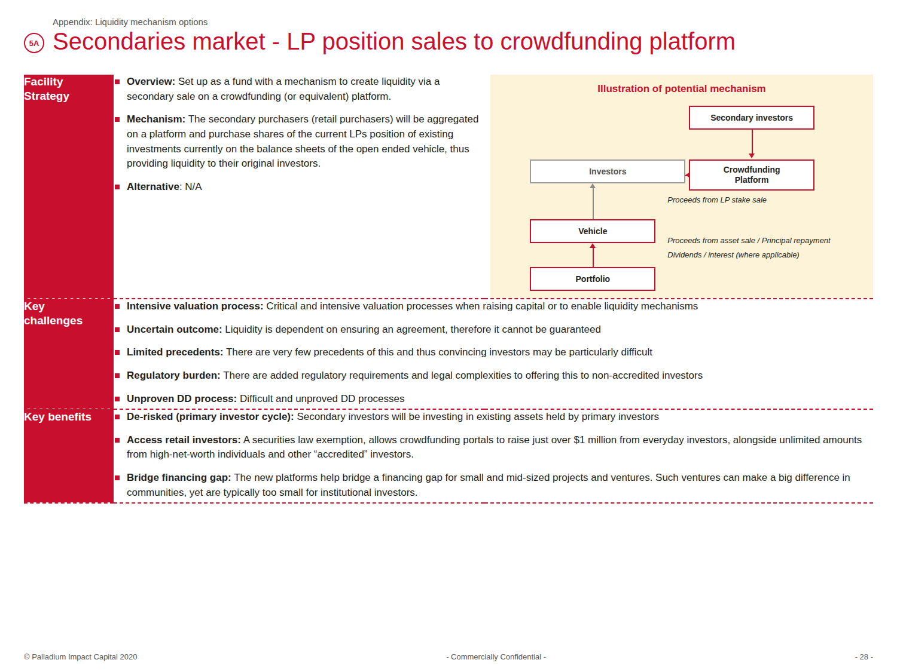Appendix: Liquidity mechanism options
5A
Secondaries market - LP position sales to crowdfunding platform
| Facility Strategy | Overview: Set up as a fund with a mechanism to create liquidity via a secondary sale on a crowdfunding (or equivalent) platform. Mechanism: The secondary purchasers (retail purchasers) will be aggregated on a platform and purchase shares of the current LPs position of existing investments currently on the balance sheets of the open ended vehicle, thus providing liquidity to their original investors. Alternative : N/A | Illustration of potential mechanism Secondary investors Crowdfunding Platform Investors Vehicle Portfolio Proceeds from LP stake sale Proceeds from asset sale / Principal repayment Dividends / interest (where applicable) |
| Key challenges | Intensive valuation process: Critical and intensive valuation processes when raising capital or to enable liquidity mechanisms Uncertain outcome: Liquidity is dependent on ensuring an agreement, therefore it cannot be guaranteed Limited precedents: There are very few precedents of this and thus convincing investors may be particularly difficult Regulatory burden: There are added regulatory requirements and legal complexities to offering this to non-accredited investors Unproven DD process: Difficult and unproved DD processes |
| Key benefits | De-risked (primary investor cycle): Secondary investors will be investing in existing assets held by primary investors Access retail investors: A securities law exemption, allows crowdfunding portals to raise just over $1 million from everyday investors, alongside unlimited amounts from high-net-worth individuals and other “accredited” investors. Bridge financing gap: The new platforms help bridge a financing gap for small and mid-sized projects and ventures. Such ventures can make a big difference in communities, yet are typically too small for institutional investors. |
© Palladium Impact Capital 2020
- Commercially Confidential -
- 28 -